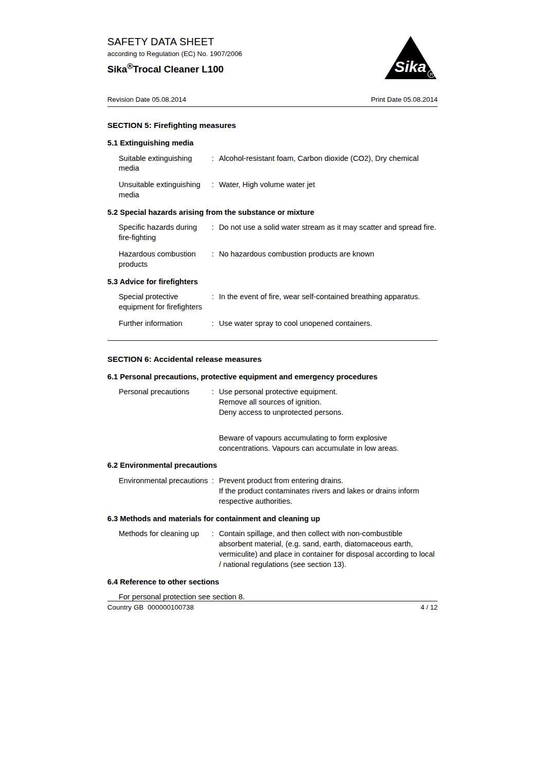SAFETY DATA SHEET
according to Regulation (EC) No. 1907/2006
Sika®Trocal Cleaner L100
Sika R
Revision Date 05.08.2014 Print Date 05.08.2014
SECTION 5: Firefighting measures
5.1 Extinguishing media
Suitable extinguishing media
:
Alcohol-resistant foam, Carbon dioxide (CO2), Dry chemical
Unsuitable extinguishing media
:
Water, High volume water jet
5.2 Special hazards arising from the substance or mixture
Specific hazards during fire-fighting
:
Do not use a solid water stream as it may scatter and spread fire.
Hazardous combustion products
:
No hazardous combustion products are known
5.3 Advice for firefighters
Special protective equipment for firefighters
:
In the event of fire, wear self-contained breathing apparatus.
Further information
:
Use water spray to cool unopened containers.
SECTION 6: Accidental release measures
6.1 Personal precautions, protective equipment and emergency procedures
Personal precautions
:
Use personal protective equipment.
Remove all sources of ignition.
Deny access to unprotected persons.
Beware of vapours accumulating to form explosive concentrations. Vapours can accumulate in low areas.
6.2 Environmental precautions
Environmental precautions
:
Prevent product from entering drains.
If the product contaminates rivers and lakes or drains inform respective authorities.
6.3 Methods and materials for containment and cleaning up
Methods for cleaning up
:
Contain spillage, and then collect with non-combustible absorbent material, (e.g. sand, earth, diatomaceous earth, vermiculite) and place in container for disposal according to local / national regulations (see section 13).
6.4 Reference to other sections
For personal protection see section 8.
Country GB 000000100738 4 / 12